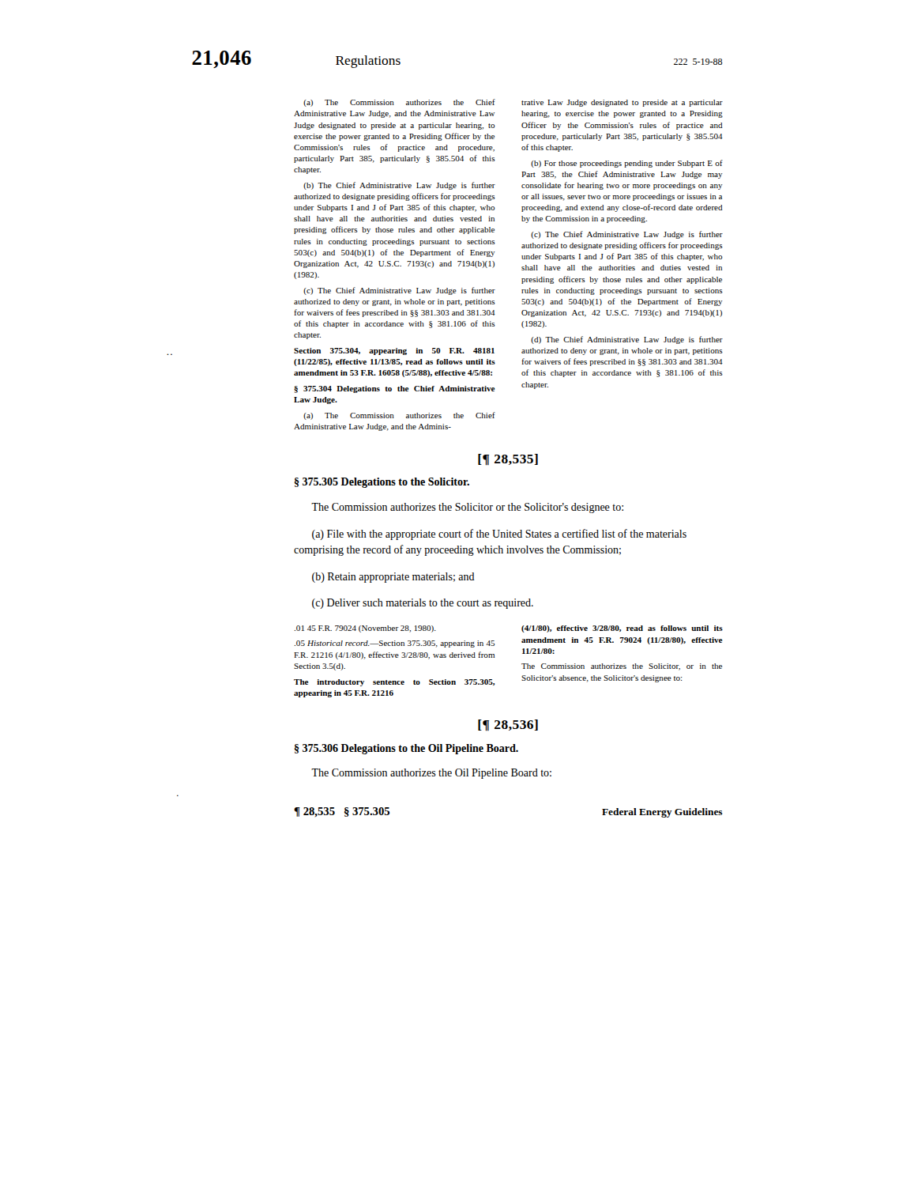21,046
Regulations
222 5-19-88
..
(a) The Commission authorizes the Chief Administrative Law Judge, and the Administrative Law Judge designated to preside at a particular hearing, to exercise the power granted to a Presiding Officer by the Commission's rules of practice and procedure, particularly Part 385, particularly § 385.504 of this chapter.
(b) The Chief Administrative Law Judge is further authorized to designate presiding officers for proceedings under Subparts I and J of Part 385 of this chapter, who shall have all the authorities and duties vested in presiding officers by those rules and other applicable rules in conducting proceedings pursuant to sections 503(c) and 504(b)(1) of the Department of Energy Organization Act, 42 U.S.C. 7193(c) and 7194(b)(1) (1982).
(c) The Chief Administrative Law Judge is further authorized to deny or grant, in whole or in part, petitions for waivers of fees prescribed in §§ 381.303 and 381.304 of this chapter in accordance with § 381.106 of this chapter.
Section 375.304, appearing in 50 F.R. 48181 (11/22/85), effective 11/13/85, read as follows until its amendment in 53 F.R. 16058 (5/5/88), effective 4/5/88:
§ 375.304 Delegations to the Chief Administrative Law Judge.
(a) The Commission authorizes the Chief Administrative Law Judge, and the Adminis-
trative Law Judge designated to preside at a particular hearing, to exercise the power granted to a Presiding Officer by the Commission's rules of practice and procedure, particularly Part 385, particularly § 385.504 of this chapter.
(b) For those proceedings pending under Subpart E of Part 385, the Chief Administrative Law Judge may consolidate for hearing two or more proceedings on any or all issues, sever two or more proceedings or issues in a proceeding, and extend any close-of-record date ordered by the Commission in a proceeding.
(c) The Chief Administrative Law Judge is further authorized to designate presiding officers for proceedings under Subparts I and J of Part 385 of this chapter, who shall have all the authorities and duties vested in presiding officers by those rules and other applicable rules in conducting proceedings pursuant to sections 503(c) and 504(b)(1) of the Department of Energy Organization Act, 42 U.S.C. 7193(c) and 7194(b)(1) (1982).
(d) The Chief Administrative Law Judge is further authorized to deny or grant, in whole or in part, petitions for waivers of fees prescribed in §§ 381.303 and 381.304 of this chapter in accordance with § 381.106 of this chapter.
[¶ 28,535]
§ 375.305 Delegations to the Solicitor.
The Commission authorizes the Solicitor or the Solicitor's designee to:
(a) File with the appropriate court of the United States a certified list of the materials comprising the record of any proceeding which involves the Commission;
(b) Retain appropriate materials; and
(c) Deliver such materials to the court as required.
.01 45 F.R. 79024 (November 28, 1980).
.05 Historical record.—Section 375.305, appearing in 45 F.R. 21216 (4/1/80), effective 3/28/80, was derived from Section 3.5(d).
The introductory sentence to Section 375.305, appearing in 45 F.R. 21216
(4/1/80), effective 3/28/80, read as follows until its amendment in 45 F.R. 79024 (11/28/80), effective 11/21/80:
The Commission authorizes the Solicitor, or in the Solicitor's absence, the Solicitor's designee to:
[¶ 28,536]
§ 375.306 Delegations to the Oil Pipeline Board.
The Commission authorizes the Oil Pipeline Board to:
¶ 28,535 § 375.305
Federal Energy Guidelines
.